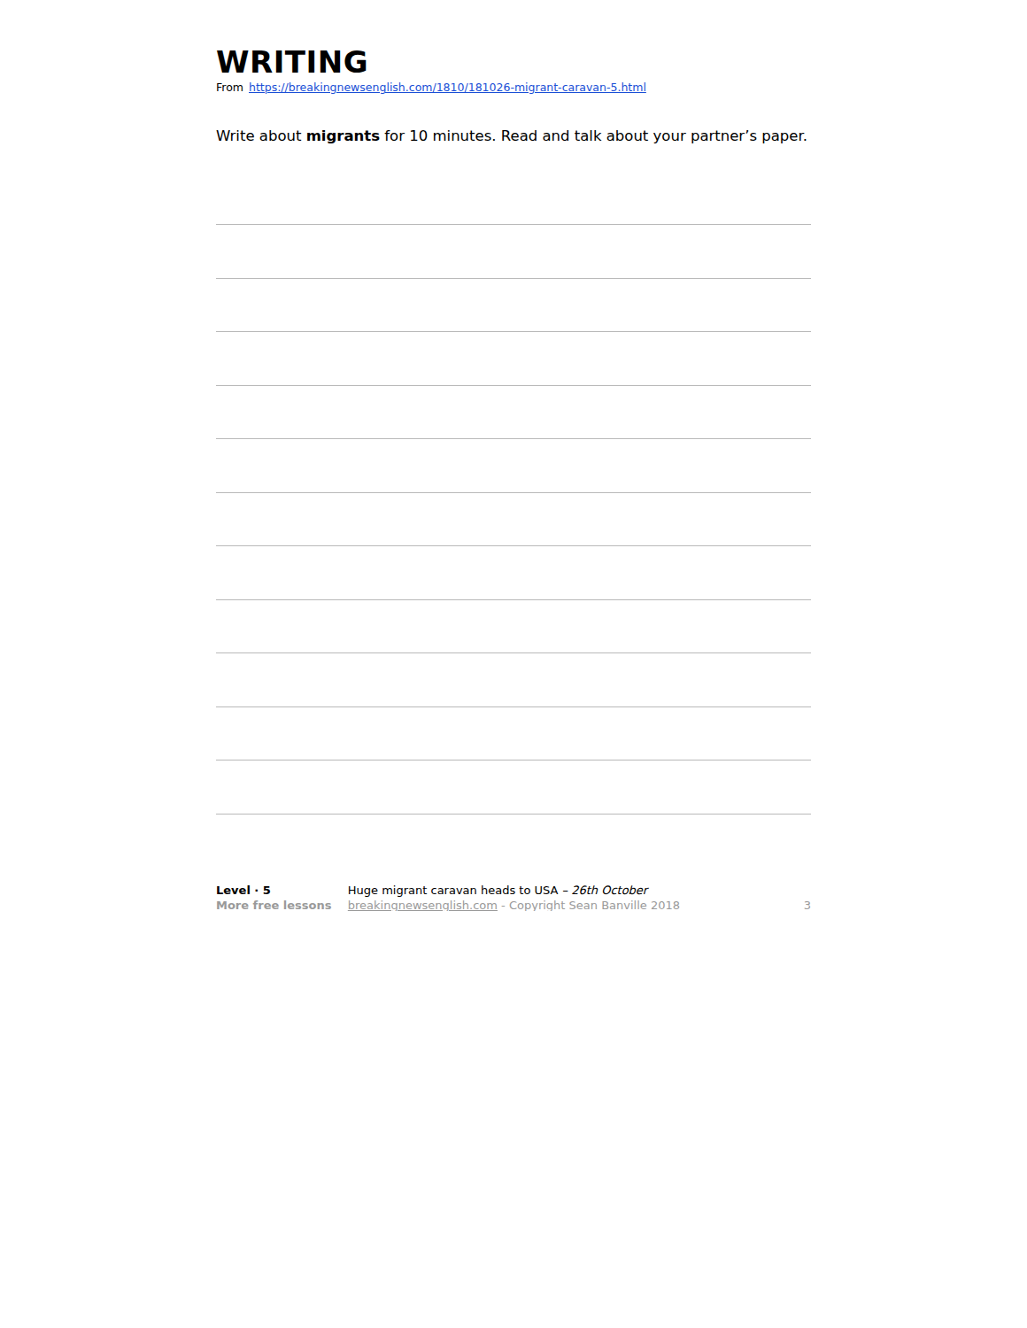WRITING
From https://breakingnewsenglish.com/1810/181026-migrant-caravan-5.html
Write about migrants for 10 minutes. Read and talk about your partner’s paper.
| Level · 5 | Huge migrant caravan heads to USA – 26th October | |
| More free lessons at | breakingnewsenglish.com - Copyright Sean Banville 2018 | 3 |